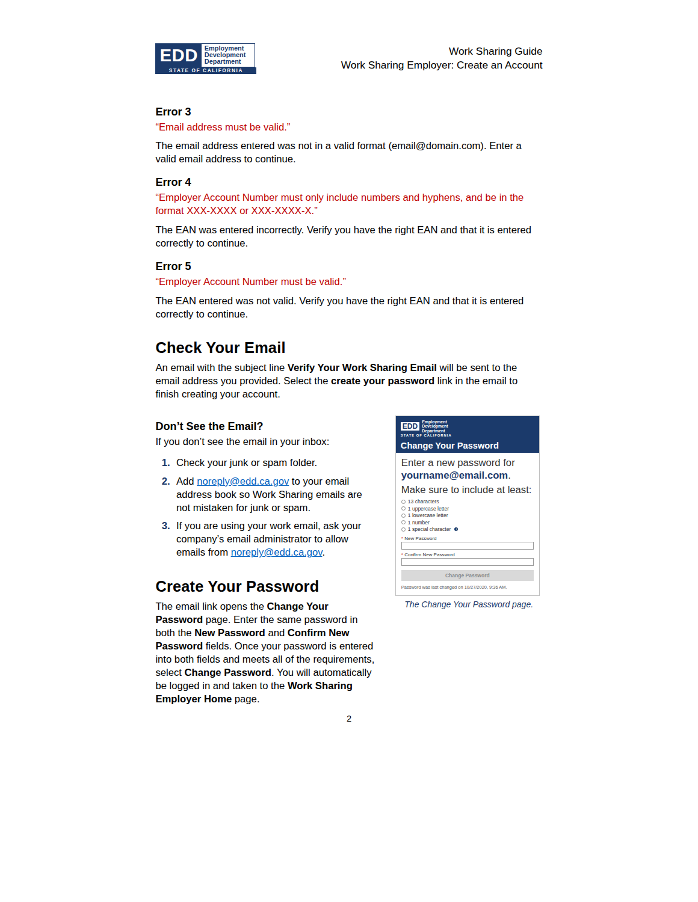EDD
Employment Development Department
STATE OF CALIFORNIA
Work Sharing Guide
Work Sharing Employer: Create an Account
Error 3
“Email address must be valid.”
The email address entered was not in a valid format (email@domain.com). Enter a valid email address to continue.
Error 4
“Employer Account Number must only include numbers and hyphens, and be in the format XXX-XXXX or XXX-XXXX-X.”
The EAN was entered incorrectly. Verify you have the right EAN and that it is entered correctly to continue.
Error 5
“Employer Account Number must be valid.”
The EAN entered was not valid. Verify you have the right EAN and that it is entered correctly to continue.
Check Your Email
An email with the subject line Verify Your Work Sharing Email will be sent to the email address you provided. Select the create your password link in the email to finish creating your account.
Don’t See the Email?
If you don’t see the email in your inbox:
Check your junk or spam folder.
Add noreply@edd.ca.gov to your email address book so Work Sharing emails are not mistaken for junk or spam.
If you are using your work email, ask your company’s email administrator to allow emails from noreply@edd.ca.gov.
Create Your Password
The email link opens the Change Your Password page. Enter the same password in both the New Password and Confirm New Password fields. Once your password is entered into both fields and meets all of the requirements, select Change Password. You will automatically be logged in and taken to the Work Sharing Employer Home page.
EDD Employment Development Department
STATE OF CALIFORNIA
Change Your Password
Enter a new password for yourname@email.com.
Make sure to include at least:
13 characters
1 uppercase letter
1 lowercase letter
1 number
1 special character i
* New Password
* Confirm New Password
Change Password
Password was last changed on 10/27/2020, 9:36 AM.
The Change Your Password page.
2